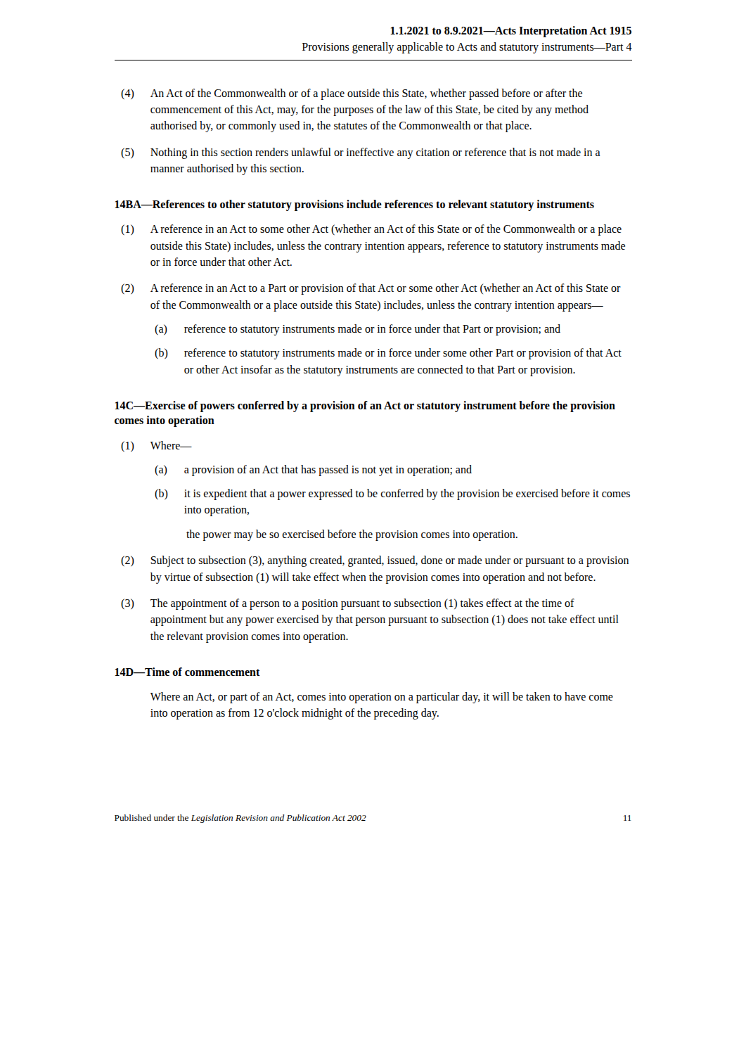1.1.2021 to 8.9.2021—Acts Interpretation Act 1915
Provisions generally applicable to Acts and statutory instruments—Part 4
(4) An Act of the Commonwealth or of a place outside this State, whether passed before or after the commencement of this Act, may, for the purposes of the law of this State, be cited by any method authorised by, or commonly used in, the statutes of the Commonwealth or that place.
(5) Nothing in this section renders unlawful or ineffective any citation or reference that is not made in a manner authorised by this section.
14BA—References to other statutory provisions include references to relevant statutory instruments
(1) A reference in an Act to some other Act (whether an Act of this State or of the Commonwealth or a place outside this State) includes, unless the contrary intention appears, reference to statutory instruments made or in force under that other Act.
(2) A reference in an Act to a Part or provision of that Act or some other Act (whether an Act of this State or of the Commonwealth or a place outside this State) includes, unless the contrary intention appears—
(a) reference to statutory instruments made or in force under that Part or provision; and
(b) reference to statutory instruments made or in force under some other Part or provision of that Act or other Act insofar as the statutory instruments are connected to that Part or provision.
14C—Exercise of powers conferred by a provision of an Act or statutory instrument before the provision comes into operation
(1) Where—
(a) a provision of an Act that has passed is not yet in operation; and
(b) it is expedient that a power expressed to be conferred by the provision be exercised before it comes into operation,
the power may be so exercised before the provision comes into operation.
(2) Subject to subsection (3), anything created, granted, issued, done or made under or pursuant to a provision by virtue of subsection (1) will take effect when the provision comes into operation and not before.
(3) The appointment of a person to a position pursuant to subsection (1) takes effect at the time of appointment but any power exercised by that person pursuant to subsection (1) does not take effect until the relevant provision comes into operation.
14D—Time of commencement
Where an Act, or part of an Act, comes into operation on a particular day, it will be taken to have come into operation as from 12 o'clock midnight of the preceding day.
Published under the Legislation Revision and Publication Act 2002
11